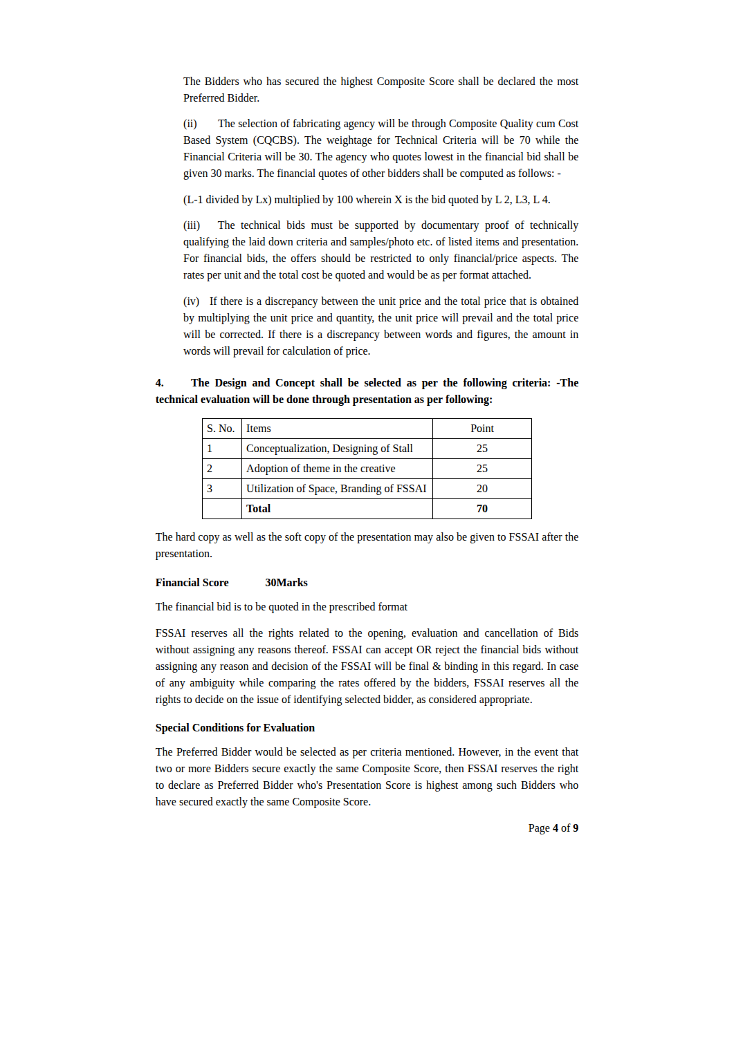The Bidders who has secured the highest Composite Score shall be declared the most Preferred Bidder.
(ii) The selection of fabricating agency will be through Composite Quality cum Cost Based System (CQCBS). The weightage for Technical Criteria will be 70 while the Financial Criteria will be 30. The agency who quotes lowest in the financial bid shall be given 30 marks. The financial quotes of other bidders shall be computed as follows: -
(L-1 divided by Lx) multiplied by 100 wherein X is the bid quoted by L 2, L3, L 4.
(iii) The technical bids must be supported by documentary proof of technically qualifying the laid down criteria and samples/photo etc. of listed items and presentation. For financial bids, the offers should be restricted to only financial/price aspects. The rates per unit and the total cost be quoted and would be as per format attached.
(iv) If there is a discrepancy between the unit price and the total price that is obtained by multiplying the unit price and quantity, the unit price will prevail and the total price will be corrected. If there is a discrepancy between words and figures, the amount in words will prevail for calculation of price.
4. The Design and Concept shall be selected as per the following criteria: -The technical evaluation will be done through presentation as per following:
| S. No. | Items | Point |
| 1 | Conceptualization, Designing of Stall | 25 |
| 2 | Adoption of theme in the creative | 25 |
| 3 | Utilization of Space, Branding of FSSAI | 20 |
| | Total | 70 |
The hard copy as well as the soft copy of the presentation may also be given to FSSAI after the presentation.
Financial Score 30Marks
The financial bid is to be quoted in the prescribed format
FSSAI reserves all the rights related to the opening, evaluation and cancellation of Bids without assigning any reasons thereof. FSSAI can accept OR reject the financial bids without assigning any reason and decision of the FSSAI will be final & binding in this regard. In case of any ambiguity while comparing the rates offered by the bidders, FSSAI reserves all the rights to decide on the issue of identifying selected bidder, as considered appropriate.
Special Conditions for Evaluation
The Preferred Bidder would be selected as per criteria mentioned. However, in the event that two or more Bidders secure exactly the same Composite Score, then FSSAI reserves the right to declare as Preferred Bidder who's Presentation Score is highest among such Bidders who have secured exactly the same Composite Score.
Page 4 of 9